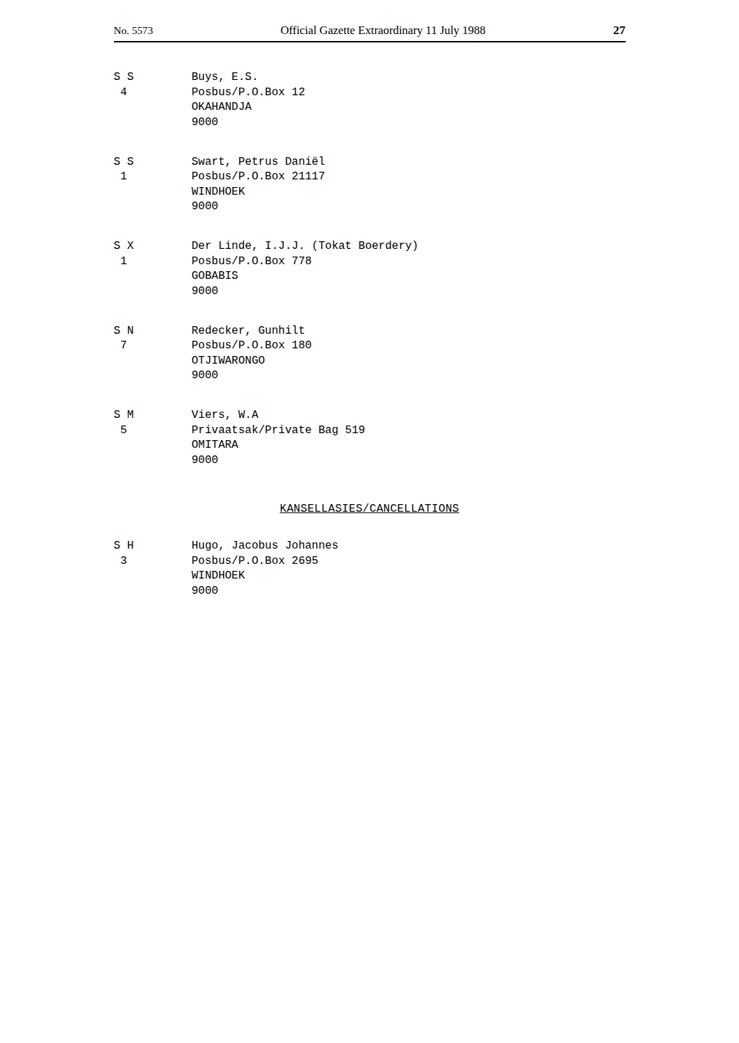No. 5573 Official Gazette Extraordinary 11 July 1988 27
S S 4
Buys, E.S.
Posbus/P.O.Box 12
OKAHANDJA
9000
S S 1
Swart, Petrus Daniël
Posbus/P.O.Box 21117
WINDHOEK
9000
S X 1
Der Linde, I.J.J. (Tokat Boerdery)
Posbus/P.O.Box 778
GOBABIS
9000
S N 7
Redecker, Gunhilt
Posbus/P.O.Box 180
OTJIWARONGO
9000
S M 5
Viers, W.A
Privaatsak/Private Bag 519
OMITARA
9000
KANSELLASIES/CANCELLATIONS
S H 3
Hugo, Jacobus Johannes
Posbus/P.O.Box 2695
WINDHOEK
9000